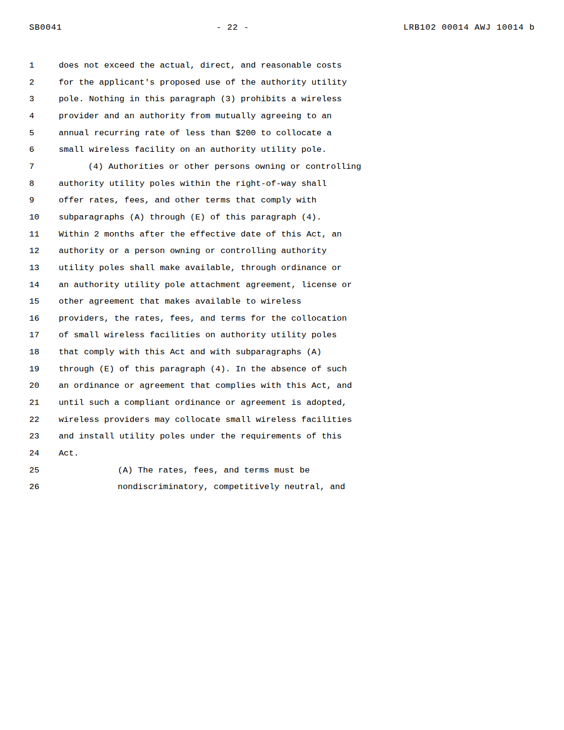SB0041 - 22 - LRB102 00014 AWJ 10014 b
| 1 | does not exceed the actual, direct, and reasonable costs |
| 2 | for the applicant's proposed use of the authority utility |
| 3 | pole. Nothing in this paragraph (3) prohibits a wireless |
| 4 | provider and an authority from mutually agreeing to an |
| 5 | annual recurring rate of less than $200 to collocate a |
| 6 | small wireless facility on an authority utility pole. |
| 7 | (4) Authorities or other persons owning or controlling |
| 8 | authority utility poles within the right-of-way shall |
| 9 | offer rates, fees, and other terms that comply with |
| 10 | subparagraphs (A) through (E) of this paragraph (4). |
| 11 | Within 2 months after the effective date of this Act, an |
| 12 | authority or a person owning or controlling authority |
| 13 | utility poles shall make available, through ordinance or |
| 14 | an authority utility pole attachment agreement, license or |
| 15 | other agreement that makes available to wireless |
| 16 | providers, the rates, fees, and terms for the collocation |
| 17 | of small wireless facilities on authority utility poles |
| 18 | that comply with this Act and with subparagraphs (A) |
| 19 | through (E) of this paragraph (4). In the absence of such |
| 20 | an ordinance or agreement that complies with this Act, and |
| 21 | until such a compliant ordinance or agreement is adopted, |
| 22 | wireless providers may collocate small wireless facilities |
| 23 | and install utility poles under the requirements of this |
| 24 | Act. |
| 25 | (A) The rates, fees, and terms must be |
| 26 | nondiscriminatory, competitively neutral, and |